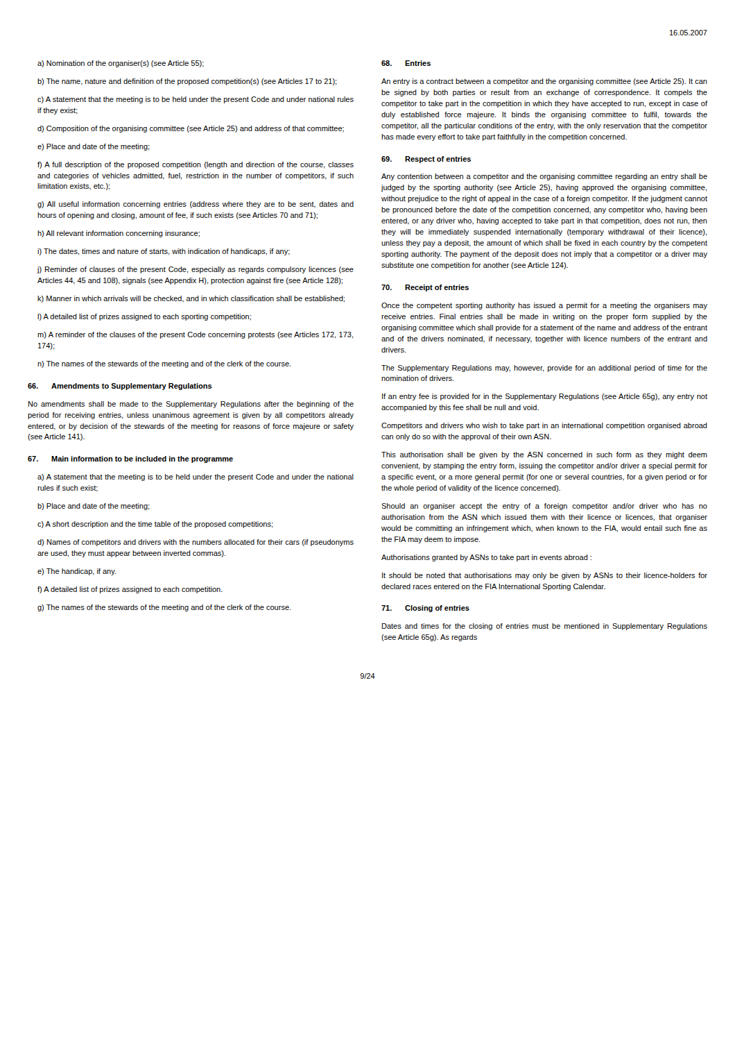16.05.2007
a) Nomination of the organiser(s) (see Article 55);
b) The name, nature and definition of the proposed competition(s) (see Articles 17 to 21);
c) A statement that the meeting is to be held under the present Code and under national rules if they exist;
d) Composition of the organising committee (see Article 25) and address of that committee;
e) Place and date of the meeting;
f) A full description of the proposed competition (length and direction of the course, classes and categories of vehicles admitted, fuel, restriction in the number of competitors, if such limitation exists, etc.);
g) All useful information concerning entries (address where they are to be sent, dates and hours of opening and closing, amount of fee, if such exists (see Articles 70 and 71);
h) All relevant information concerning insurance;
i) The dates, times and nature of starts, with indication of handicaps, if any;
j) Reminder of clauses of the present Code, especially as regards compulsory licences (see Articles 44, 45 and 108), signals (see Appendix H), protection against fire (see Article 128);
k) Manner in which arrivals will be checked, and in which classification shall be established;
l) A detailed list of prizes assigned to each sporting competition;
m) A reminder of the clauses of the present Code concerning protests (see Articles 172, 173, 174);
n) The names of the stewards of the meeting and of the clerk of the course.
66. Amendments to Supplementary Regulations
No amendments shall be made to the Supplementary Regulations after the beginning of the period for receiving entries, unless unanimous agreement is given by all competitors already entered, or by decision of the stewards of the meeting for reasons of force majeure or safety (see Article 141).
67. Main information to be included in the programme
a) A statement that the meeting is to be held under the present Code and under the national rules if such exist;
b) Place and date of the meeting;
c) A short description and the time table of the proposed competitions;
d) Names of competitors and drivers with the numbers allocated for their cars (if pseudonyms are used, they must appear between inverted commas).
e) The handicap, if any.
f) A detailed list of prizes assigned to each competition.
g) The names of the stewards of the meeting and of the clerk of the course.
68. Entries
An entry is a contract between a competitor and the organising committee (see Article 25). It can be signed by both parties or result from an exchange of correspondence. It compels the competitor to take part in the competition in which they have accepted to run, except in case of duly established force majeure. It binds the organising committee to fulfil, towards the competitor, all the particular conditions of the entry, with the only reservation that the competitor has made every effort to take part faithfully in the competition concerned.
69. Respect of entries
Any contention between a competitor and the organising committee regarding an entry shall be judged by the sporting authority (see Article 25), having approved the organising committee, without prejudice to the right of appeal in the case of a foreign competitor. If the judgment cannot be pronounced before the date of the competition concerned, any competitor who, having been entered, or any driver who, having accepted to take part in that competition, does not run, then they will be immediately suspended internationally (temporary withdrawal of their licence), unless they pay a deposit, the amount of which shall be fixed in each country by the competent sporting authority. The payment of the deposit does not imply that a competitor or a driver may substitute one competition for another (see Article 124).
70. Receipt of entries
Once the competent sporting authority has issued a permit for a meeting the organisers may receive entries. Final entries shall be made in writing on the proper form supplied by the organising committee which shall provide for a statement of the name and address of the entrant and of the drivers nominated, if necessary, together with licence numbers of the entrant and drivers.
The Supplementary Regulations may, however, provide for an additional period of time for the nomination of drivers.
If an entry fee is provided for in the Supplementary Regulations (see Article 65g), any entry not accompanied by this fee shall be null and void.
Competitors and drivers who wish to take part in an international competition organised abroad can only do so with the approval of their own ASN.
This authorisation shall be given by the ASN concerned in such form as they might deem convenient, by stamping the entry form, issuing the competitor and/or driver a special permit for a specific event, or a more general permit (for one or several countries, for a given period or for the whole period of validity of the licence concerned).
Should an organiser accept the entry of a foreign competitor and/or driver who has no authorisation from the ASN which issued them with their licence or licences, that organiser would be committing an infringement which, when known to the FIA, would entail such fine as the FIA may deem to impose.
Authorisations granted by ASNs to take part in events abroad :
It should be noted that authorisations may only be given by ASNs to their licence-holders for declared races entered on the FIA International Sporting Calendar.
71. Closing of entries
Dates and times for the closing of entries must be mentioned in Supplementary Regulations (see Article 65g). As regards
9/24